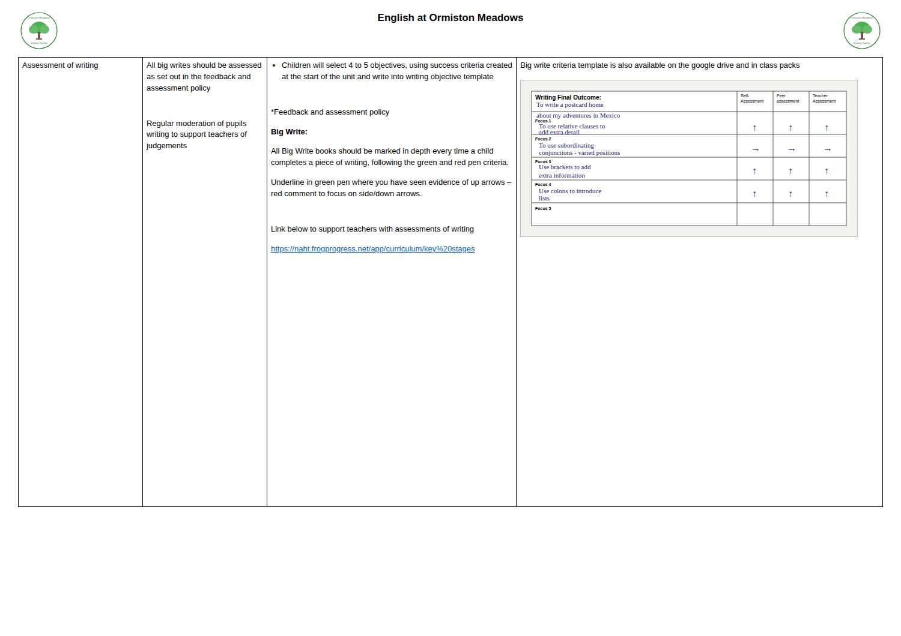Ormiston Meadows Growing Together
Ormiston Meadows Growing Together
English at Ormiston Meadows
| Assessment of writing | All big writes should be assessed as set out in the feedback and assessment policy Regular moderation of pupils writing to support teachers of judgements | Children will select 4 to 5 objectives, using success criteria created at the start of the unit and write into writing objective template *Feedback and assessment policy Big Write: All Big Write books should be marked in depth every time a child completes a piece of writing, following the green and red pen criteria. Underline in green pen where you have seen evidence of up arrows – red comment to focus on side/down arrows. Link below to support teachers with assessments of writing https://naht.frogprogress.net/app/curriculum/key%20stages | Big write criteria template is also available on the google drive and in class packs Writing Final Outcome: Self- Assessment Peer assessment Teacher Assessment To write a postcard home about my adventures in Mexico Focus 1 To use relative clauses to add extra detail ↑ ↑ ↑ Focus 2 To use subordinating conjunctions - varied positions → → → Focus 3 Use brackets to add extra information ↑ ↑ ↑ Focus 4 Use colons to introduce lists ↑ ↑ ↑ Focus 5 |